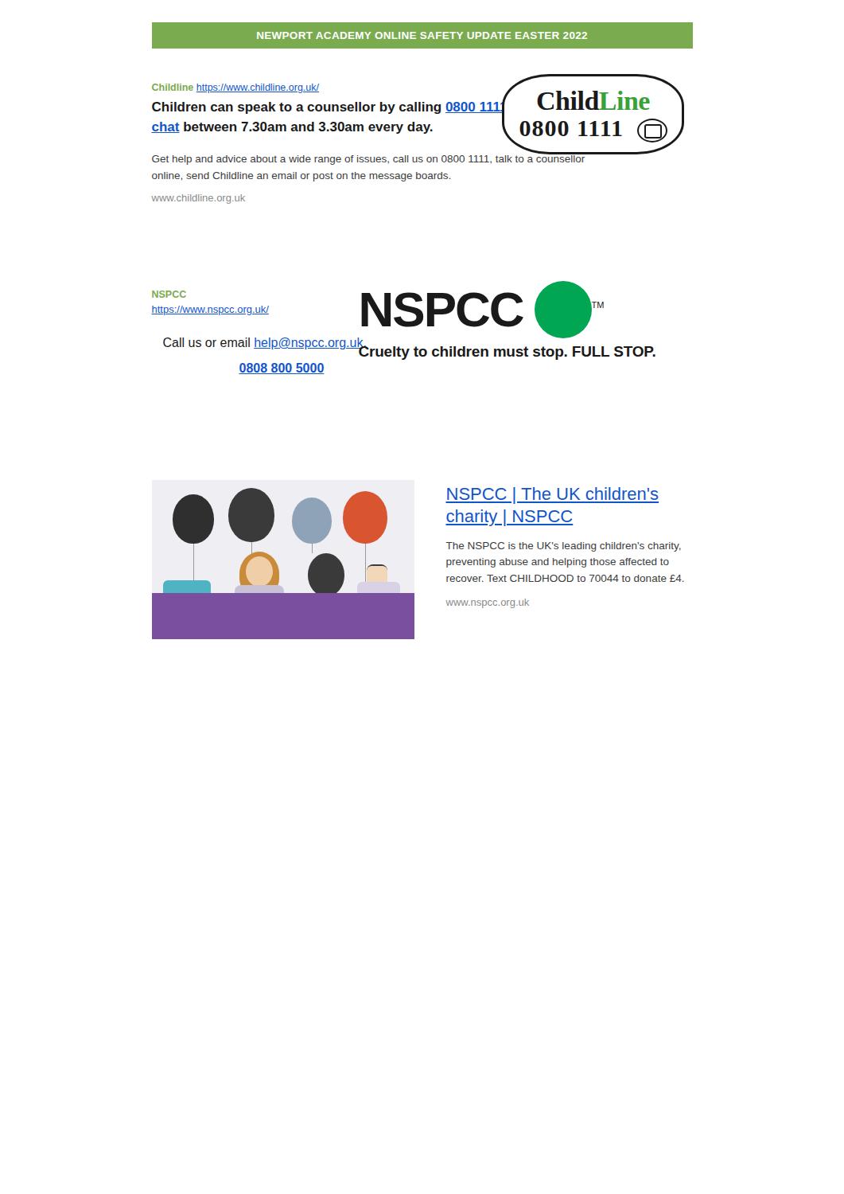NEWPORT ACADEMY ONLINE SAFETY UPDATE EASTER 2022
ChildLine
0800 1111
Childline https://www.childline.org.uk/
Children can speak to a counsellor by calling 0800 1111 or via 1-2-1 chat between 7.30am and 3.30am every day.
Get help and advice about a wide range of issues, call us on 0800 1111, talk to a counsellor online, send Childline an email or post on the message boards.
www.childline.org.uk
NSPCC TM
Cruelty to children must stop. FULL STOP.
NSPCC
https://www.nspcc.org.uk/
Call us or email help@nspcc.org.uk.
0808 800 5000
NSPCC | The UK children's charity | NSPCC
The NSPCC is the UK's leading children's charity, preventing abuse and helping those affected to recover. Text CHILDHOOD to 70044 to donate £4.
www.nspcc.org.uk